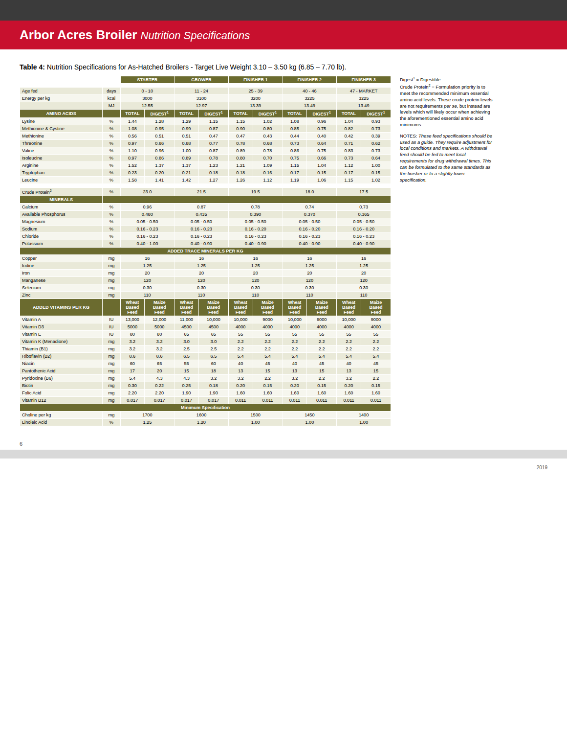Arbor Acres Broiler Nutrition Specifications
Table 4: Nutrition Specifications for As-Hatched Broilers - Target Live Weight 3.10 – 3.50 kg (6.85 – 7.70 lb).
| | | STARTER | GROWER | FINISHER 1 | FINISHER 2 | FINISHER 3 |
| Age fed | days | 0 - 10 | 11 - 24 | 25 - 39 | 40 - 46 | 47 - MARKET |
| Energy per kg | kcal | 3000 | 3100 | 3200 | 3225 | 3225 |
| | MJ | 12.55 | 12.97 | 13.39 | 13.49 | 13.49 |
| AMINO ACIDS | | TOTAL | DIGEST 1 | TOTAL | DIGEST 1 | TOTAL | DIGEST 1 | TOTAL | DIGEST 1 | TOTAL | DIGEST 1 |
| Lysine | % | 1.44 | 1.28 | 1.29 | 1.15 | 1.15 | 1.02 | 1.08 | 0.96 | 1.04 | 0.93 |
| Methionine & Cystine | % | 1.08 | 0.95 | 0.99 | 0.87 | 0.90 | 0.80 | 0.85 | 0.75 | 0.82 | 0.73 |
| Methionine | % | 0.56 | 0.51 | 0.51 | 0.47 | 0.47 | 0.43 | 0.44 | 0.40 | 0.42 | 0.39 |
| Threonine | % | 0.97 | 0.86 | 0.88 | 0.77 | 0.78 | 0.68 | 0.73 | 0.64 | 0.71 | 0.62 |
| Valine | % | 1.10 | 0.96 | 1.00 | 0.87 | 0.89 | 0.78 | 0.86 | 0.75 | 0.83 | 0.73 |
| Isoleucine | % | 0.97 | 0.86 | 0.89 | 0.78 | 0.80 | 0.70 | 0.75 | 0.66 | 0.73 | 0.64 |
| Arginine | % | 1.52 | 1.37 | 1.37 | 1.23 | 1.21 | 1.09 | 1.15 | 1.04 | 1.12 | 1.00 |
| Tryptophan | % | 0.23 | 0.20 | 0.21 | 0.18 | 0.18 | 0.16 | 0.17 | 0.15 | 0.17 | 0.15 |
| Leucine | % | 1.58 | 1.41 | 1.42 | 1.27 | 1.26 | 1.12 | 1.19 | 1.06 | 1.15 | 1.02 |
| Crude Protein 2 | % | 23.0 | 21.5 | 19.5 | 18.0 | 17.5 |
| MINERALS | |
| Calcium | % | 0.96 | 0.87 | 0.78 | 0.74 | 0.73 |
| Available Phosphorus | % | 0.480 | 0.435 | 0.390 | 0.370 | 0.365 |
| Magnesium | % | 0.05 - 0.50 | 0.05 - 0.50 | 0.05 - 0.50 | 0.05 - 0.50 | 0.05 - 0.50 |
| Sodium | % | 0.16 - 0.23 | 0.16 - 0.23 | 0.16 - 0.20 | 0.16 - 0.20 | 0.16 - 0.20 |
| Chloride | % | 0.16 - 0.23 | 0.16 - 0.23 | 0.16 - 0.23 | 0.16 - 0.23 | 0.16 - 0.23 |
| Potassium | % | 0.40 - 1.00 | 0.40 - 0.90 | 0.40 - 0.90 | 0.40 - 0.90 | 0.40 - 0.90 |
| ADDED TRACE MINERALS PER KG |
| Copper | mg | 16 | 16 | 16 | 16 | 16 |
| Iodine | mg | 1.25 | 1.25 | 1.25 | 1.25 | 1.25 |
| Iron | mg | 20 | 20 | 20 | 20 | 20 |
| Manganese | mg | 120 | 120 | 120 | 120 | 120 |
| Selenium | mg | 0.30 | 0.30 | 0.30 | 0.30 | 0.30 |
| Zinc | mg | 110 | 110 | 110 | 110 | 110 |
| ADDED VITAMINS PER KG | | Wheat Based Feed | Maize Based Feed | Wheat Based Feed | Maize Based Feed | Wheat Based Feed | Maize Based Feed | Wheat Based Feed | Maize Based Feed | Wheat Based Feed | Maize Based Feed |
| Vitamin A | IU | 13,000 | 12,000 | 11,000 | 10,000 | 10,000 | 9000 | 10,000 | 9000 | 10,000 | 9000 |
| Vitamin D3 | IU | 5000 | 5000 | 4500 | 4500 | 4000 | 4000 | 4000 | 4000 | 4000 | 4000 |
| Vitamin E | IU | 80 | 80 | 65 | 65 | 55 | 55 | 55 | 55 | 55 | 55 |
| Vitamin K (Menadione) | mg | 3.2 | 3.2 | 3.0 | 3.0 | 2.2 | 2.2 | 2.2 | 2.2 | 2.2 | 2.2 |
| Thiamin (B1) | mg | 3.2 | 3.2 | 2.5 | 2.5 | 2.2 | 2.2 | 2.2 | 2.2 | 2.2 | 2.2 |
| Riboflavin (B2) | mg | 8.6 | 8.6 | 6.5 | 6.5 | 5.4 | 5.4 | 5.4 | 5.4 | 5.4 | 5.4 |
| Niacin | mg | 60 | 65 | 55 | 60 | 40 | 45 | 40 | 45 | 40 | 45 |
| Pantothenic Acid | mg | 17 | 20 | 15 | 18 | 13 | 15 | 13 | 15 | 13 | 15 |
| Pyridoxine (B6) | mg | 5.4 | 4.3 | 4.3 | 3.2 | 3.2 | 2.2 | 3.2 | 2.2 | 3.2 | 2.2 |
| Biotin | mg | 0.30 | 0.22 | 0.25 | 0.18 | 0.20 | 0.15 | 0.20 | 0.15 | 0.20 | 0.15 |
| Folic Acid | mg | 2.20 | 2.20 | 1.90 | 1.90 | 1.60 | 1.60 | 1.60 | 1.60 | 1.60 | 1.60 |
| Vitamin B12 | mg | 0.017 | 0.017 | 0.017 | 0.017 | 0.011 | 0.011 | 0.011 | 0.011 | 0.011 | 0.011 |
| Minimum Specification |
| Choline per kg | mg | 1700 | 1600 | 1500 | 1450 | 1400 |
| Linoleic Acid | % | 1.25 | 1.20 | 1.00 | 1.00 | 1.00 |
Digest1 = Digestible
Crude Protein2 = Formulation priority is to meet the recommended minimum essential amino acid levels. These crude protein levels are not requirements per se, but instead are levels which will likely occur when achieving the aforementioned essential amino acid minimums.
NOTES: These feed specifications should be used as a guide. They require adjustment for local conditions and markets. A withdrawal feed should be fed to meet local requirements for drug withdrawal times. This can be formulated to the same standards as the finisher or to a slightly lower specification.
6
2019